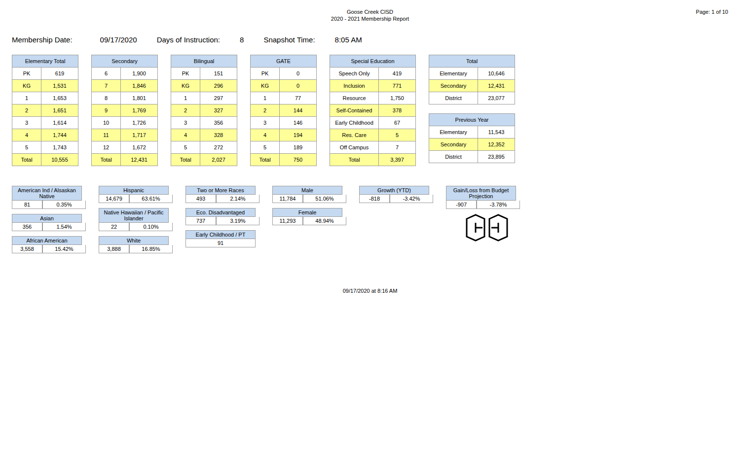Page: 1 of 10
Goose Creek CISD
2020 - 2021 Membership Report
Membership Date: 09/17/2020 Days of Instruction: 8 Snapshot Time: 8:05 AM
| Elementary Total |
| --- |
| PK | 619 |
| KG | 1,531 |
| 1 | 1,653 |
| 2 | 1,651 |
| 3 | 1,614 |
| 4 | 1,744 |
| 5 | 1,743 |
| Total | 10,555 |
| Secondary |
| --- |
| 6 | 1,900 |
| 7 | 1,846 |
| 8 | 1,801 |
| 9 | 1,769 |
| 10 | 1,726 |
| 11 | 1,717 |
| 12 | 1,672 |
| Total | 12,431 |
| Bilingual |
| --- |
| PK | 151 |
| KG | 296 |
| 1 | 297 |
| 2 | 327 |
| 3 | 356 |
| 4 | 328 |
| 5 | 272 |
| Total | 2,027 |
| GATE |
| --- |
| PK | 0 |
| KG | 0 |
| 1 | 77 |
| 2 | 144 |
| 3 | 146 |
| 4 | 194 |
| 5 | 189 |
| Total | 750 |
| Special Education |
| --- |
| Speech Only | 419 |
| Inclusion | 771 |
| Resource | 1,750 |
| Self-Contained | 378 |
| Early Childhood | 67 |
| Res. Care | 5 |
| Off Campus | 7 |
| Total | 3,397 |
| Total |
| --- |
| Elementary | 10,646 |
| Secondary | 12,431 |
| District | 23,077 |
| Previous Year |
| --- |
| Elementary | 11,543 |
| Secondary | 12,352 |
| District | 23,895 |
American Ind / Alsaskan Native
81
0.35%
Asian
356
1.54%
African American
3,558
15.42%
Hispanic
14,679
63.61%
Native Hawaiian / Pacific Islander
22
0.10%
White
3,888
16.85%
Two or More Races
493
2.14%
Eco. Disadvantaged
737
3.19%
Early Childhood / PT
91
Male
11,784
51.06%
Female
11,293
48.94%
Growth (YTD)
-818
-3.42%
Gain/Loss from Budget Projection
-907
-3.78%
09/17/2020 at 8:16 AM